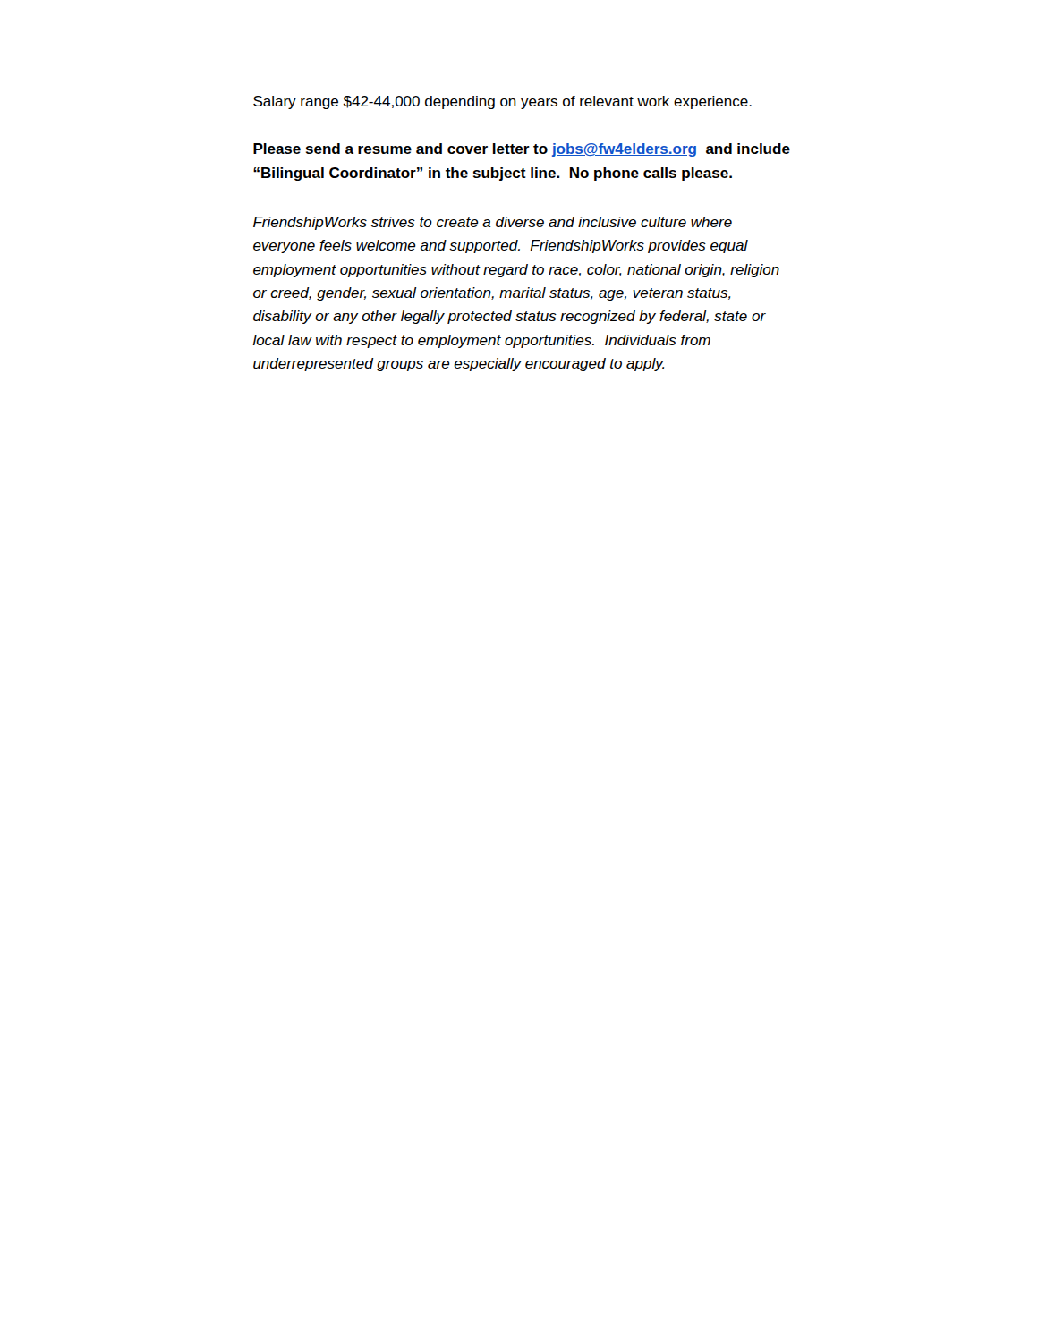Salary range $42-44,000 depending on years of relevant work experience.
Please send a resume and cover letter to jobs@fw4elders.org and include “Bilingual Coordinator” in the subject line. No phone calls please.
FriendshipWorks strives to create a diverse and inclusive culture where everyone feels welcome and supported. FriendshipWorks provides equal employment opportunities without regard to race, color, national origin, religion or creed, gender, sexual orientation, marital status, age, veteran status, disability or any other legally protected status recognized by federal, state or local law with respect to employment opportunities. Individuals from underrepresented groups are especially encouraged to apply.